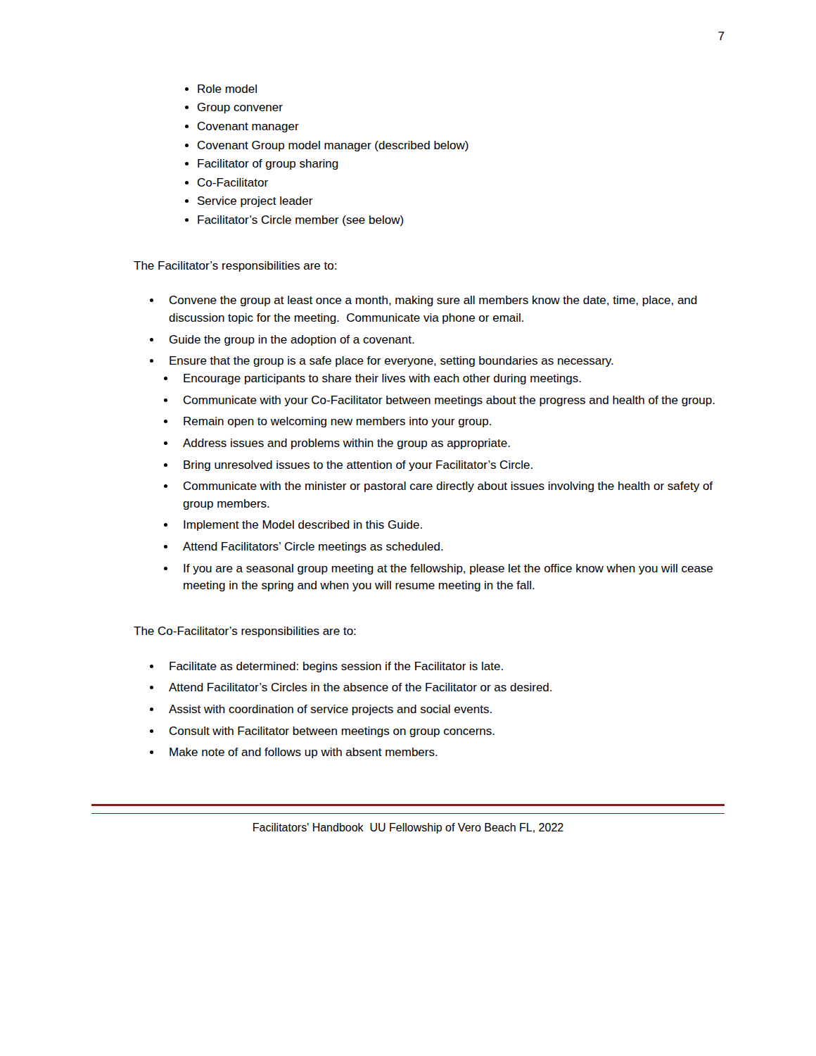7
Role model
Group convener
Covenant manager
Covenant Group model manager (described below)
Facilitator of group sharing
Co-Facilitator
Service project leader
Facilitator’s Circle member (see below)
The Facilitator’s responsibilities are to:
Convene the group at least once a month, making sure all members know the date, time, place, and discussion topic for the meeting. Communicate via phone or email.
Guide the group in the adoption of a covenant.
Ensure that the group is a safe place for everyone, setting boundaries as necessary.
Encourage participants to share their lives with each other during meetings.
Communicate with your Co-Facilitator between meetings about the progress and health of the group.
Remain open to welcoming new members into your group.
Address issues and problems within the group as appropriate.
Bring unresolved issues to the attention of your Facilitator’s Circle.
Communicate with the minister or pastoral care directly about issues involving the health or safety of group members.
Implement the Model described in this Guide.
Attend Facilitators’ Circle meetings as scheduled.
If you are a seasonal group meeting at the fellowship, please let the office know when you will cease meeting in the spring and when you will resume meeting in the fall.
The Co-Facilitator’s responsibilities are to:
Facilitate as determined: begins session if the Facilitator is late.
Attend Facilitator’s Circles in the absence of the Facilitator or as desired.
Assist with coordination of service projects and social events.
Consult with Facilitator between meetings on group concerns.
Make note of and follows up with absent members.
Facilitators' Handbook UU Fellowship of Vero Beach FL, 2022